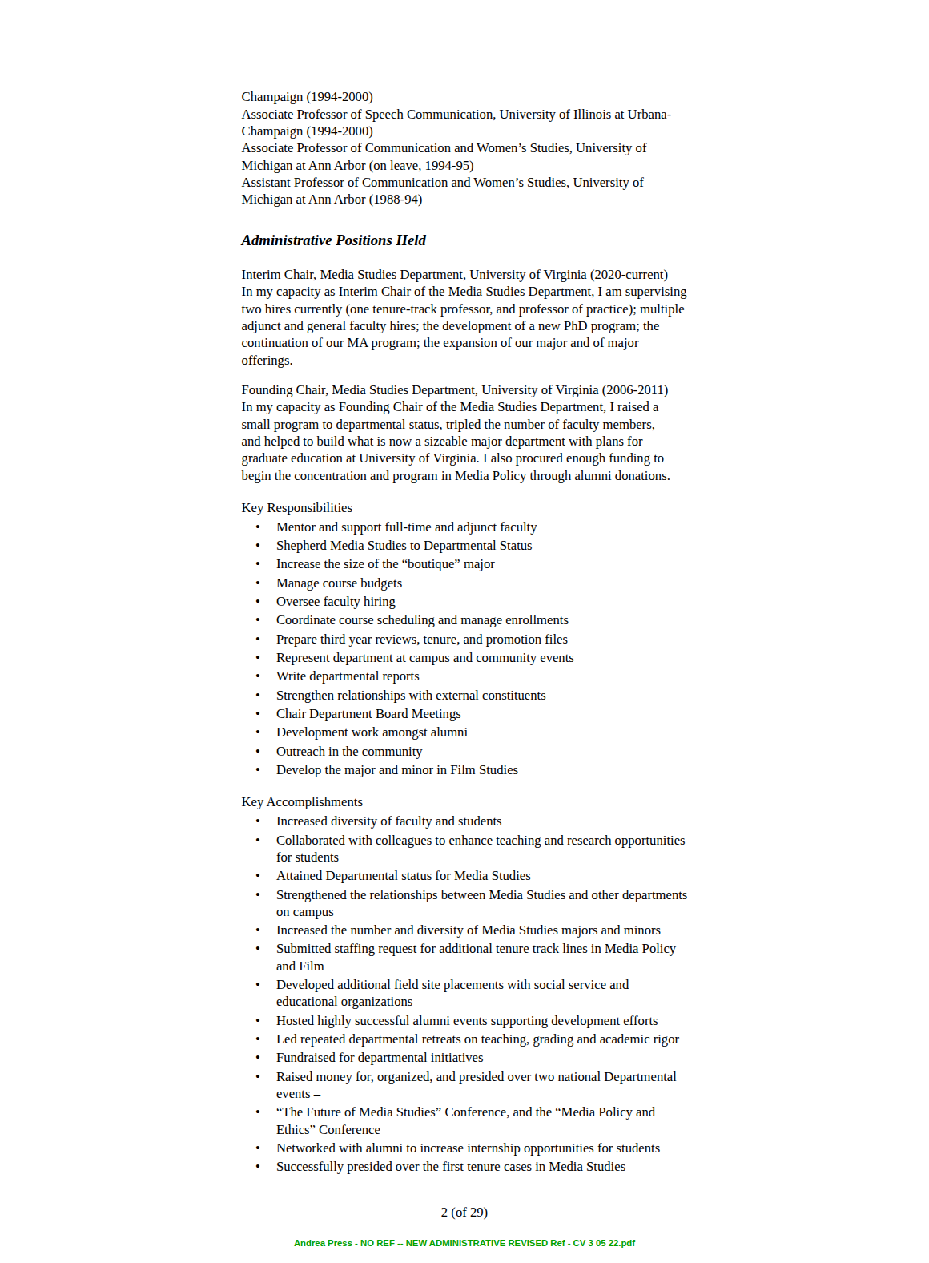Champaign (1994-2000)
Associate Professor of Speech Communication, University of Illinois at Urbana-Champaign (1994-2000)
Associate Professor of Communication and Women’s Studies, University of Michigan at Ann Arbor (on leave, 1994-95)
Assistant Professor of Communication and Women’s Studies, University of Michigan at Ann Arbor (1988-94)
Administrative Positions Held
Interim Chair, Media Studies Department, University of Virginia (2020-current)
In my capacity as Interim Chair of the Media Studies Department, I am supervising two hires currently (one tenure-track professor, and professor of practice); multiple adjunct and general faculty hires; the development of a new PhD program; the continuation of our MA program; the expansion of our major and of major offerings.
Founding Chair, Media Studies Department, University of Virginia (2006-2011)
In my capacity as Founding Chair of the Media Studies Department, I raised a small program to departmental status, tripled the number of faculty members,
and helped to build what is now a sizeable major department with plans for graduate education at University of Virginia. I also procured enough funding to begin the concentration and program in Media Policy through alumni donations.
Key Responsibilities
Mentor and support full-time and adjunct faculty
Shepherd Media Studies to Departmental Status
Increase the size of the “boutique” major
Manage course budgets
Oversee faculty hiring
Coordinate course scheduling and manage enrollments
Prepare third year reviews, tenure, and promotion files
Represent department at campus and community events
Write departmental reports
Strengthen relationships with external constituents
Chair Department Board Meetings
Development work amongst alumni
Outreach in the community
Develop the major and minor in Film Studies
Key Accomplishments
Increased diversity of faculty and students
Collaborated with colleagues to enhance teaching and research opportunities for students
Attained Departmental status for Media Studies
Strengthened the relationships between Media Studies and other departments on campus
Increased the number and diversity of Media Studies majors and minors
Submitted staffing request for additional tenure track lines in Media Policy and Film
Developed additional field site placements with social service and educational organizations
Hosted highly successful alumni events supporting development efforts
Led repeated departmental retreats on teaching, grading and academic rigor
Fundraised for departmental initiatives
Raised money for, organized, and presided over two national Departmental events –
“The Future of Media Studies” Conference, and the “Media Policy and Ethics” Conference
Networked with alumni to increase internship opportunities for students
Successfully presided over the first tenure cases in Media Studies
2 (of 29)
Andrea Press - NO REF -- NEW ADMINISTRATIVE REVISED Ref - CV 3 05 22.pdf